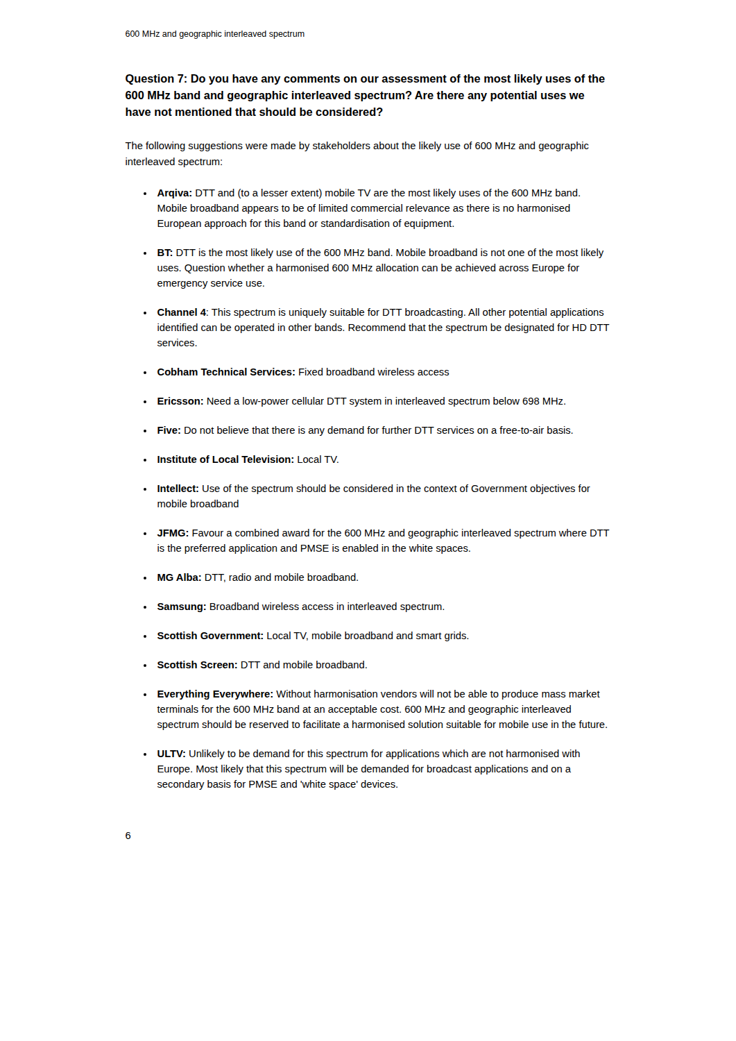600 MHz and geographic interleaved spectrum
Question 7: Do you have any comments on our assessment of the most likely uses of the 600 MHz band and geographic interleaved spectrum? Are there any potential uses we have not mentioned that should be considered?
The following suggestions were made by stakeholders about the likely use of 600 MHz and geographic interleaved spectrum:
Arqiva: DTT and (to a lesser extent) mobile TV are the most likely uses of the 600 MHz band. Mobile broadband appears to be of limited commercial relevance as there is no harmonised European approach for this band or standardisation of equipment.
BT: DTT is the most likely use of the 600 MHz band. Mobile broadband is not one of the most likely uses. Question whether a harmonised 600 MHz allocation can be achieved across Europe for emergency service use.
Channel 4: This spectrum is uniquely suitable for DTT broadcasting. All other potential applications identified can be operated in other bands. Recommend that the spectrum be designated for HD DTT services.
Cobham Technical Services: Fixed broadband wireless access
Ericsson: Need a low-power cellular DTT system in interleaved spectrum below 698 MHz.
Five: Do not believe that there is any demand for further DTT services on a free-to-air basis.
Institute of Local Television: Local TV.
Intellect: Use of the spectrum should be considered in the context of Government objectives for mobile broadband
JFMG: Favour a combined award for the 600 MHz and geographic interleaved spectrum where DTT is the preferred application and PMSE is enabled in the white spaces.
MG Alba: DTT, radio and mobile broadband.
Samsung: Broadband wireless access in interleaved spectrum.
Scottish Government: Local TV, mobile broadband and smart grids.
Scottish Screen: DTT and mobile broadband.
Everything Everywhere: Without harmonisation vendors will not be able to produce mass market terminals for the 600 MHz band at an acceptable cost. 600 MHz and geographic interleaved spectrum should be reserved to facilitate a harmonised solution suitable for mobile use in the future.
ULTV: Unlikely to be demand for this spectrum for applications which are not harmonised with Europe. Most likely that this spectrum will be demanded for broadcast applications and on a secondary basis for PMSE and 'white space' devices.
6